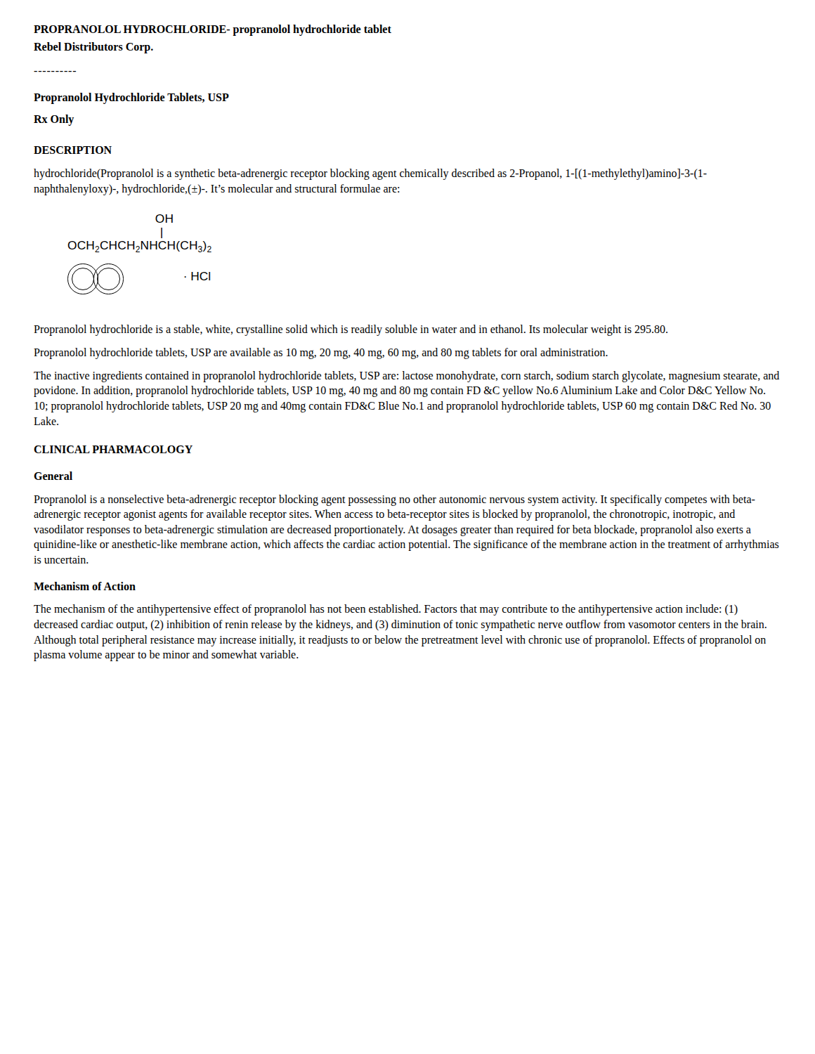PROPRANOLOL HYDROCHLORIDE- propranolol hydrochloride tablet
Rebel Distributors Corp.
----------
Propranolol Hydrochloride Tablets, USP
Rx Only
DESCRIPTION
hydrochloride(Propranolol is a synthetic beta-adrenergic receptor blocking agent chemically described as 2-Propanol, 1-[(1-methylethyl)amino]-3-(1-naphthalenyloxy)-, hydrochloride,(±)-. It’s molecular and structural formulae are:
OH
|
OCH2CHCH2NHCH(CH3)2
· HCl
Propranolol hydrochloride is a stable, white, crystalline solid which is readily soluble in water and in ethanol. Its molecular weight is 295.80.
Propranolol hydrochloride tablets, USP are available as 10 mg, 20 mg, 40 mg, 60 mg, and 80 mg tablets for oral administration.
The inactive ingredients contained in propranolol hydrochloride tablets, USP are: lactose monohydrate, corn starch, sodium starch glycolate, magnesium stearate, and povidone. In addition, propranolol hydrochloride tablets, USP 10 mg, 40 mg and 80 mg contain FD &C yellow No.6 Aluminium Lake and Color D&C Yellow No. 10; propranolol hydrochloride tablets, USP 20 mg and 40mg contain FD&C Blue No.1 and propranolol hydrochloride tablets, USP 60 mg contain D&C Red No. 30 Lake.
CLINICAL PHARMACOLOGY
General
Propranolol is a nonselective beta-adrenergic receptor blocking agent possessing no other autonomic nervous system activity. It specifically competes with beta-adrenergic receptor agonist agents for available receptor sites. When access to beta-receptor sites is blocked by propranolol, the chronotropic, inotropic, and vasodilator responses to beta-adrenergic stimulation are decreased proportionately. At dosages greater than required for beta blockade, propranolol also exerts a quinidine-like or anesthetic-like membrane action, which affects the cardiac action potential. The significance of the membrane action in the treatment of arrhythmias is uncertain.
Mechanism of Action
The mechanism of the antihypertensive effect of propranolol has not been established. Factors that may contribute to the antihypertensive action include: (1) decreased cardiac output, (2) inhibition of renin release by the kidneys, and (3) diminution of tonic sympathetic nerve outflow from vasomotor centers in the brain. Although total peripheral resistance may increase initially, it readjusts to or below the pretreatment level with chronic use of propranolol. Effects of propranolol on plasma volume appear to be minor and somewhat variable.